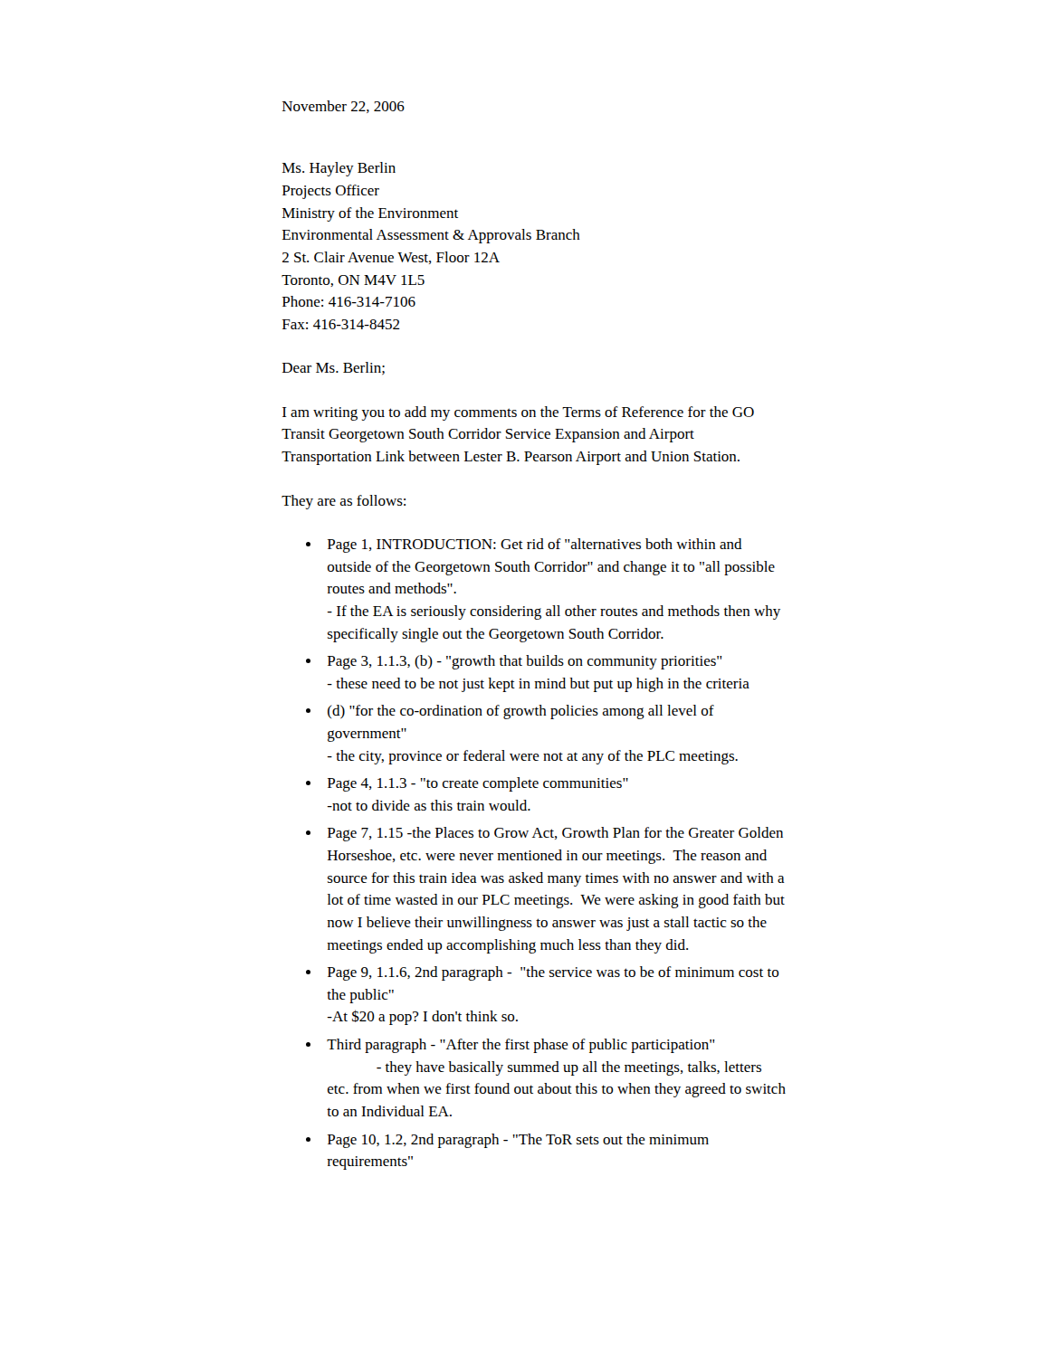November 22, 2006
Ms. Hayley Berlin
Projects Officer
Ministry of the Environment
Environmental Assessment & Approvals Branch
2 St. Clair Avenue West, Floor 12A
Toronto, ON M4V 1L5
Phone: 416-314-7106
Fax: 416-314-8452
Dear Ms. Berlin;
I am writing you to add my comments on the Terms of Reference for the GO Transit Georgetown South Corridor Service Expansion and Airport Transportation Link between Lester B. Pearson Airport and Union Station.
They are as follows:
Page 1, INTRODUCTION: Get rid of "alternatives both within and outside of the Georgetown South Corridor" and change it to "all possible routes and methods". - If the EA is seriously considering all other routes and methods then why specifically single out the Georgetown South Corridor.
Page 3, 1.1.3, (b) - "growth that builds on community priorities" - these need to be not just kept in mind but put up high in the criteria
(d) "for the co-ordination of growth policies among all level of government" - the city, province or federal were not at any of the PLC meetings.
Page 4, 1.1.3 - "to create complete communities" -not to divide as this train would.
Page 7, 1.15 -the Places to Grow Act, Growth Plan for the Greater Golden Horseshoe, etc. were never mentioned in our meetings. The reason and source for this train idea was asked many times with no answer and with a lot of time wasted in our PLC meetings. We were asking in good faith but now I believe their unwillingness to answer was just a stall tactic so the meetings ended up accomplishing much less than they did.
Page 9, 1.1.6, 2nd paragraph - "the service was to be of minimum cost to the public" -At $20 a pop? I don't think so.
Third paragraph - "After the first phase of public participation" - they have basically summed up all the meetings, talks, letters etc. from when we first found out about this to when they agreed to switch to an Individual EA.
Page 10, 1.2, 2nd paragraph - "The ToR sets out the minimum requirements"